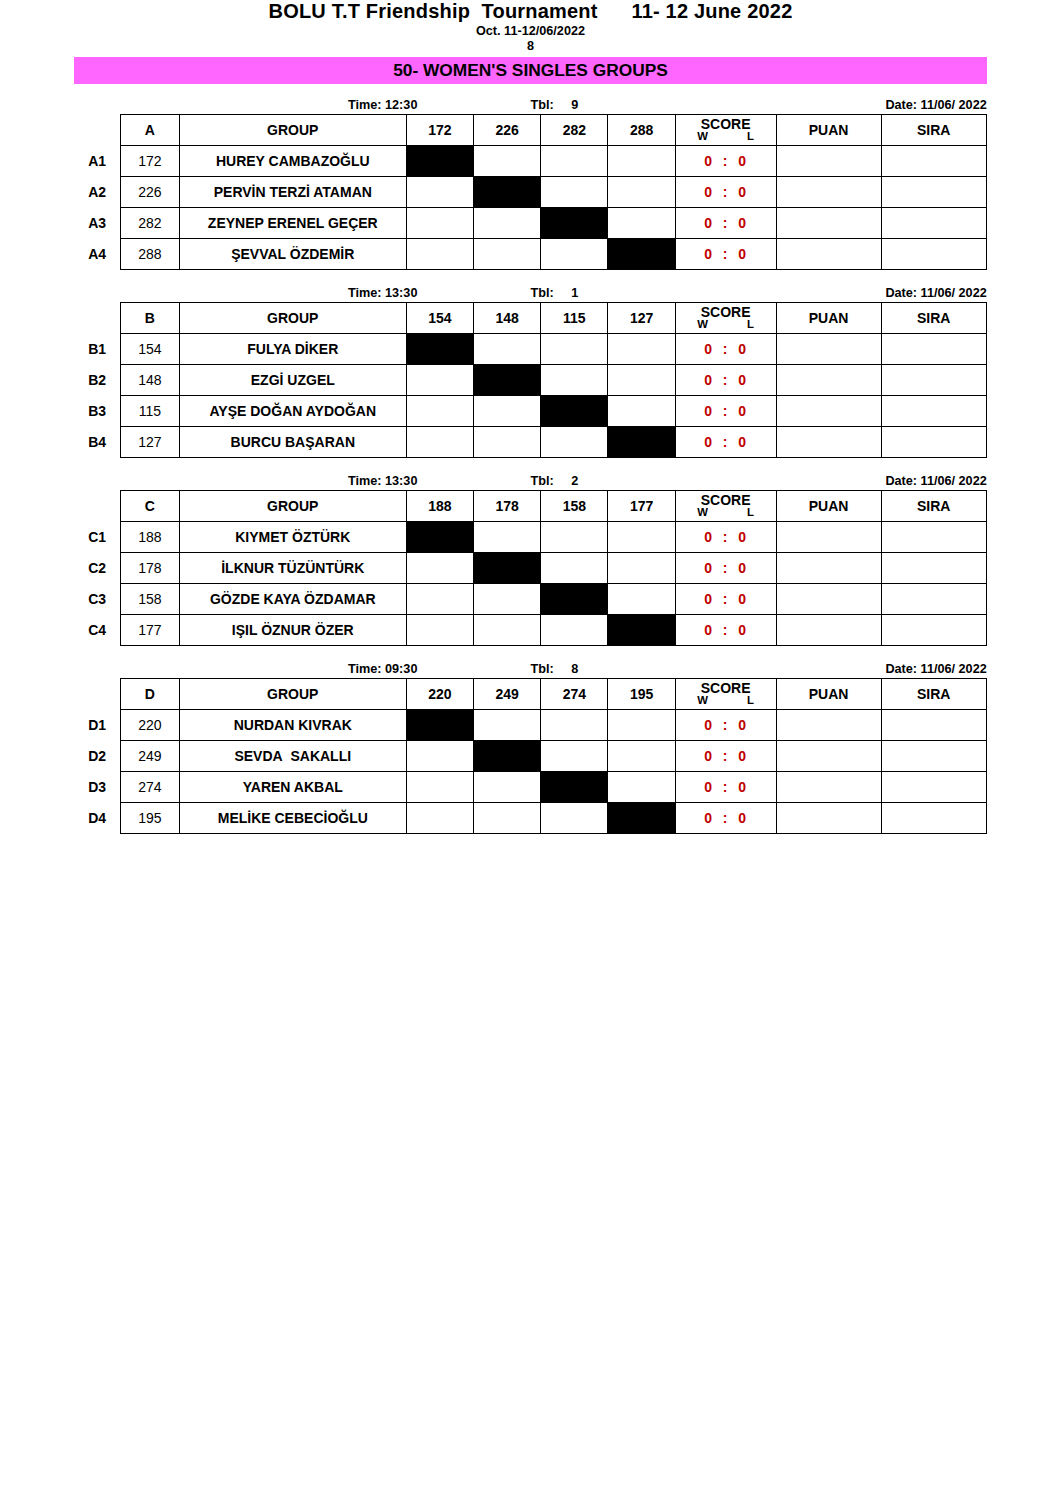BOLU T.T Friendship Tournament 11- 12 June 2022
Oct. 11-12/06/2022
8
50- WOMEN'S SINGLES GROUPS
Time: 12:30 Tbl: 9 Date: 11/06/ 2022
| | A | GROUP | 172 | 226 | 282 | 288 | SCORE W L | PUAN | SIRA |
| A1 | 172 | HUREY CAMBAZOĞLU | | | | | 0 : 0 | | |
| A2 | 226 | PERVİN TERZİ ATAMAN | | | | | 0 : 0 | | |
| A3 | 282 | ZEYNEP ERENEL GEÇER | | | | | 0 : 0 | | |
| A4 | 288 | ŞEVVAL ÖZDEMİR | | | | | 0 : 0 | | |
Time: 13:30 Tbl: 1 Date: 11/06/ 2022
| | B | GROUP | 154 | 148 | 115 | 127 | SCORE W L | PUAN | SIRA |
| B1 | 154 | FULYA DİKER | | | | | 0 : 0 | | |
| B2 | 148 | EZGİ UZGEL | | | | | 0 : 0 | | |
| B3 | 115 | AYŞE DOĞAN AYDOĞAN | | | | | 0 : 0 | | |
| B4 | 127 | BURCU BAŞARAN | | | | | 0 : 0 | | |
Time: 13:30 Tbl: 2 Date: 11/06/ 2022
| | C | GROUP | 188 | 178 | 158 | 177 | SCORE W L | PUAN | SIRA |
| C1 | 188 | KIYMET ÖZTÜRK | | | | | 0 : 0 | | |
| C2 | 178 | İLKNUR TÜZÜNTÜRK | | | | | 0 : 0 | | |
| C3 | 158 | GÖZDE KAYA ÖZDAMAR | | | | | 0 : 0 | | |
| C4 | 177 | IŞIL ÖZNUR ÖZER | | | | | 0 : 0 | | |
Time: 09:30 Tbl: 8 Date: 11/06/ 2022
| | D | GROUP | 220 | 249 | 274 | 195 | SCORE W L | PUAN | SIRA |
| D1 | 220 | NURDAN KIVRAK | | | | | 0 : 0 | | |
| D2 | 249 | SEVDA SAKALLI | | | | | 0 : 0 | | |
| D3 | 274 | YAREN AKBAL | | | | | 0 : 0 | | |
| D4 | 195 | MELİKE CEBECİOĞLU | | | | | 0 : 0 | | |